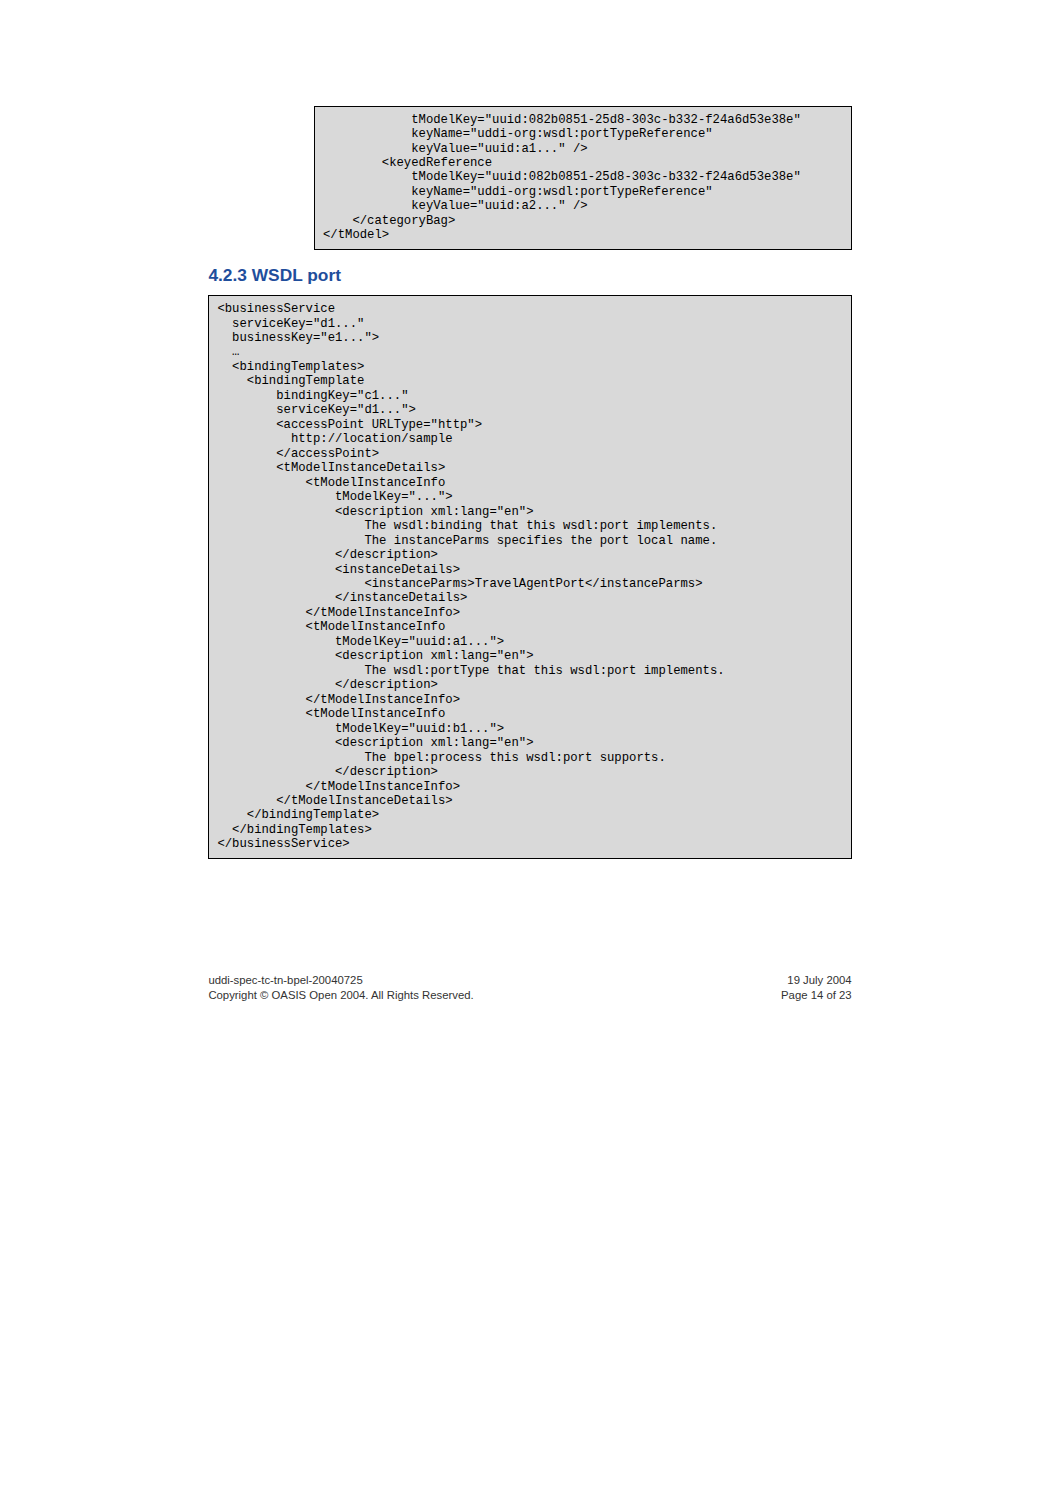tModelKey="uuid:082b0851-25d8-303c-b332-f24a6d53e38e"
            keyName="uddi-org:wsdl:portTypeReference"
            keyValue="uuid:a1..." />
        <keyedReference
            tModelKey="uuid:082b0851-25d8-303c-b332-f24a6d53e38e"
            keyName="uddi-org:wsdl:portTypeReference"
            keyValue="uuid:a2..." />
    </categoryBag>
</tModel>
4.2.3 WSDL port
<businessService
  serviceKey="d1..."
  businessKey="e1...">
  …
  <bindingTemplates>
    <bindingTemplate
        bindingKey="c1..."
        serviceKey="d1...">
        <accessPoint URLType="http">
          http://location/sample
        </accessPoint>
        <tModelInstanceDetails>
            <tModelInstanceInfo
                tModelKey="...">
                <description xml:lang="en">
                    The wsdl:binding that this wsdl:port implements.
                    The instanceParms specifies the port local name.
                </description>
                <instanceDetails>
                    <instanceParms>TravelAgentPort</instanceParms>
                </instanceDetails>
            </tModelInstanceInfo>
            <tModelInstanceInfo
                tModelKey="uuid:a1...">
                <description xml:lang="en">
                    The wsdl:portType that this wsdl:port implements.
                </description>
            </tModelInstanceInfo>
            <tModelInstanceInfo
                tModelKey="uuid:b1...">
                <description xml:lang="en">
                    The bpel:process this wsdl:port supports.
                </description>
            </tModelInstanceInfo>
        </tModelInstanceDetails>
    </bindingTemplate>
  </bindingTemplates>
</businessService>
uddi-spec-tc-tn-bpel-20040725
Copyright © OASIS Open 2004. All Rights Reserved.
19 July 2004
Page 14 of 23